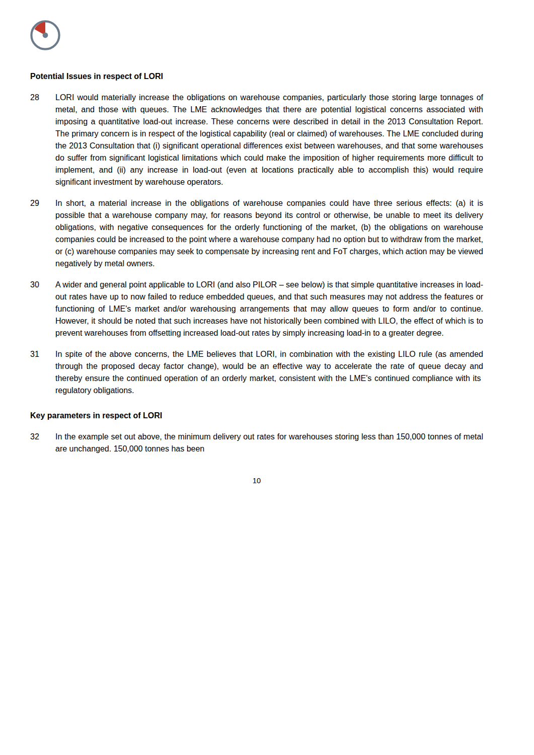Potential Issues in respect of LORI
28
LORI would materially increase the obligations on warehouse companies, particularly those storing large tonnages of metal, and those with queues. The LME acknowledges that there are potential logistical concerns associated with imposing a quantitative load-out increase. These concerns were described in detail in the 2013 Consultation Report. The primary concern is in respect of the logistical capability (real or claimed) of warehouses. The LME concluded during the 2013 Consultation that (i) significant operational differences exist between warehouses, and that some warehouses do suffer from significant logistical limitations which could make the imposition of higher requirements more difficult to implement, and (ii) any increase in load-out (even at locations practically able to accomplish this) would require significant investment by warehouse operators.
29
In short, a material increase in the obligations of warehouse companies could have three serious effects: (a) it is possible that a warehouse company may, for reasons beyond its control or otherwise, be unable to meet its delivery obligations, with negative consequences for the orderly functioning of the market, (b) the obligations on warehouse companies could be increased to the point where a warehouse company had no option but to withdraw from the market, or (c) warehouse companies may seek to compensate by increasing rent and FoT charges, which action may be viewed negatively by metal owners.
30
A wider and general point applicable to LORI (and also PILOR – see below) is that simple quantitative increases in load-out rates have up to now failed to reduce embedded queues, and that such measures may not address the features or functioning of LME's market and/or warehousing arrangements that may allow queues to form and/or to continue. However, it should be noted that such increases have not historically been combined with LILO, the effect of which is to prevent warehouses from offsetting increased load-out rates by simply increasing load-in to a greater degree.
31
In spite of the above concerns, the LME believes that LORI, in combination with the existing LILO rule (as amended through the proposed decay factor change), would be an effective way to accelerate the rate of queue decay and thereby ensure the continued operation of an orderly market, consistent with the LME's continued compliance with its regulatory obligations.
Key parameters in respect of LORI
32
In the example set out above, the minimum delivery out rates for warehouses storing less than 150,000 tonnes of metal are unchanged. 150,000 tonnes has been
10